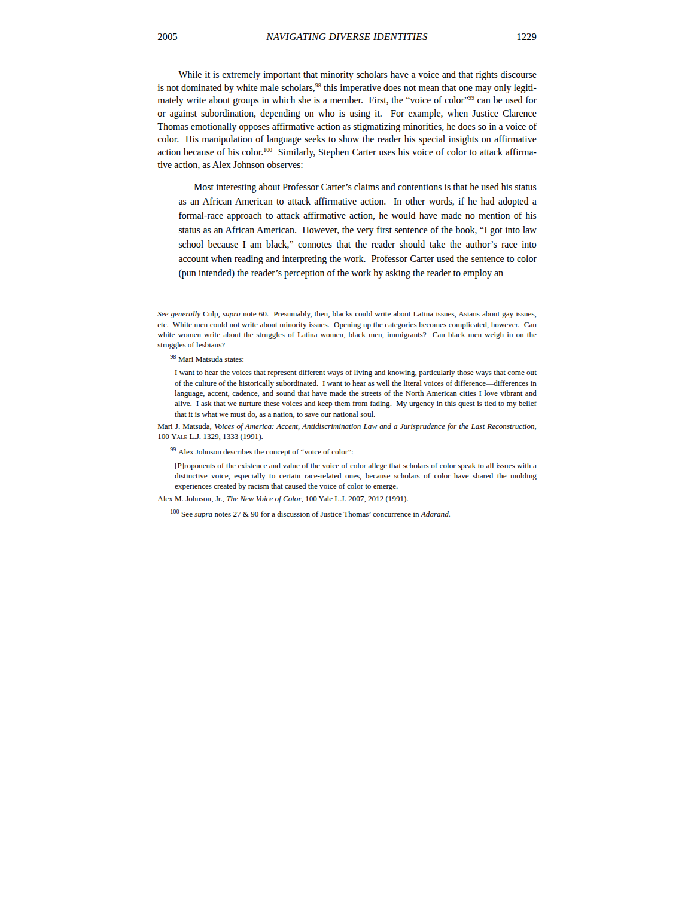2005 NAVIGATING DIVERSE IDENTITIES 1229
While it is extremely important that minority scholars have a voice and that rights discourse is not dominated by white male scholars,98 this imperative does not mean that one may only legitimately write about groups in which she is a member. First, the “voice of color”99 can be used for or against subordination, depending on who is using it. For example, when Justice Clarence Thomas emotionally opposes affirmative action as stigmatizing minorities, he does so in a voice of color. His manipulation of language seeks to show the reader his special insights on affirmative action because of his color.100 Similarly, Stephen Carter uses his voice of color to attack affirmative action, as Alex Johnson observes:
Most interesting about Professor Carter’s claims and contentions is that he used his status as an African American to attack affirmative action. In other words, if he had adopted a formal-race approach to attack affirmative action, he would have made no mention of his status as an African American. However, the very first sentence of the book, “I got into law school because I am black,” connotes that the reader should take the author’s race into account when reading and interpreting the work. Professor Carter used the sentence to color (pun intended) the reader’s perception of the work by asking the reader to employ an
See generally Culp, supra note 60. Presumably, then, blacks could write about Latina issues, Asians about gay issues, etc. White men could not write about minority issues. Opening up the categories becomes complicated, however. Can white women write about the struggles of Latina women, black men, immigrants? Can black men weigh in on the struggles of lesbians?
98 Mari Matsuda states:
I want to hear the voices that represent different ways of living and knowing, particularly those ways that come out of the culture of the historically subordinated. I want to hear as well the literal voices of difference—differences in language, accent, cadence, and sound that have made the streets of the North American cities I love vibrant and alive. I ask that we nurture these voices and keep them from fading. My urgency in this quest is tied to my belief that it is what we must do, as a nation, to save our national soul.
Mari J. Matsuda, Voices of America: Accent, Antidiscrimination Law and a Jurisprudence for the Last Reconstruction, 100 Yale L.J. 1329, 1333 (1991).
99 Alex Johnson describes the concept of “voice of color”:
[P]roponents of the existence and value of the voice of color allege that scholars of color speak to all issues with a distinctive voice, especially to certain race-related ones, because scholars of color have shared the molding experiences created by racism that caused the voice of color to emerge.
Alex M. Johnson, Jr., The New Voice of Color, 100 Yale L.J. 2007, 2012 (1991).
100 See supra notes 27 & 90 for a discussion of Justice Thomas’ concurrence in Adarand.